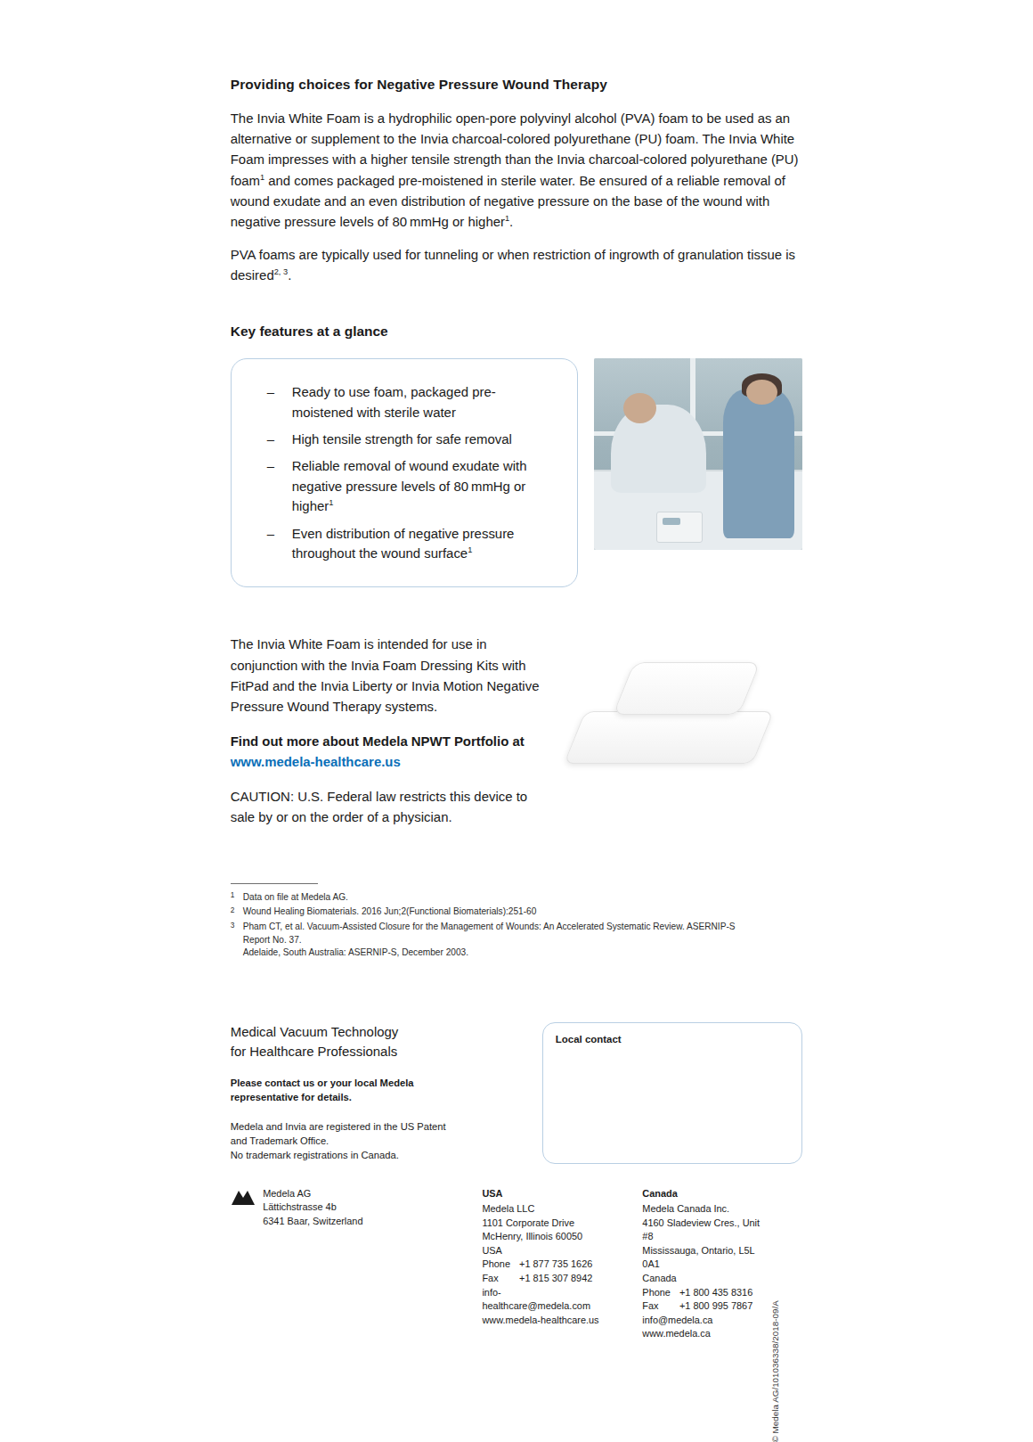Providing choices for Negative Pressure Wound Therapy
The Invia White Foam is a hydrophilic open-pore polyvinyl alcohol (PVA) foam to be used as an alternative or supplement to the Invia charcoal-colored polyurethane (PU) foam. The Invia White Foam impresses with a higher tensile strength than the Invia charcoal-colored polyurethane (PU) foam1 and comes packaged pre-moistened in sterile water. Be ensured of a reliable removal of wound exudate and an even distribution of negative pressure on the base of the wound with negative pressure levels of 80 mmHg or higher1.
PVA foams are typically used for tunneling or when restriction of ingrowth of granulation tissue is desired2, 3.
Key features at a glance
Ready to use foam, packaged pre-moistened with sterile water
High tensile strength for safe removal
Reliable removal of wound exudate with negative pressure levels of 80 mmHg or higher1
Even distribution of negative pressure throughout the wound surface1
The Invia White Foam is intended for use in conjunction with the Invia Foam Dressing Kits with FitPad and the Invia Liberty or Invia Motion Negative Pressure Wound Therapy systems.
Find out more about Medela NPWT Portfolio at www.medela-healthcare.us
CAUTION: U.S. Federal law restricts this device to sale by or on the order of a physician.
1 Data on file at Medela AG.
2 Wound Healing Biomaterials. 2016 Jun;2(Functional Biomaterials):251-60
3 Pham CT, et al. Vacuum-Assisted Closure for the Management of Wounds: An Accelerated Systematic Review. ASERNIP-S Report No. 37.Adelaide, South Australia: ASERNIP-S, December 2003.
Medical Vacuum Technology
for Healthcare Professionals
Please contact us or your local Medela
representative for details.
Medela and Invia are registered in the US Patent
and Trademark Office.
No trademark registrations in Canada.
Local contact
Medela AG
Lättichstrasse 4b
6341 Baar, Switzerland
USA
Medela LLC
1101 Corporate Drive
McHenry, Illinois 60050
USA
Phone+1 877 735 1626 Fax+1 815 307 8942
info-healthcare@medela.com
www.medela-healthcare.us
Canada
Medela Canada Inc.
4160 Sladeview Cres., Unit #8
Mississauga, Ontario, L5L 0A1
Canada
Phone+1 800 435 8316 Fax+1 800 995 7867
info@medela.ca
www.medela.ca
© Medela AG/101036338/2018-09/A